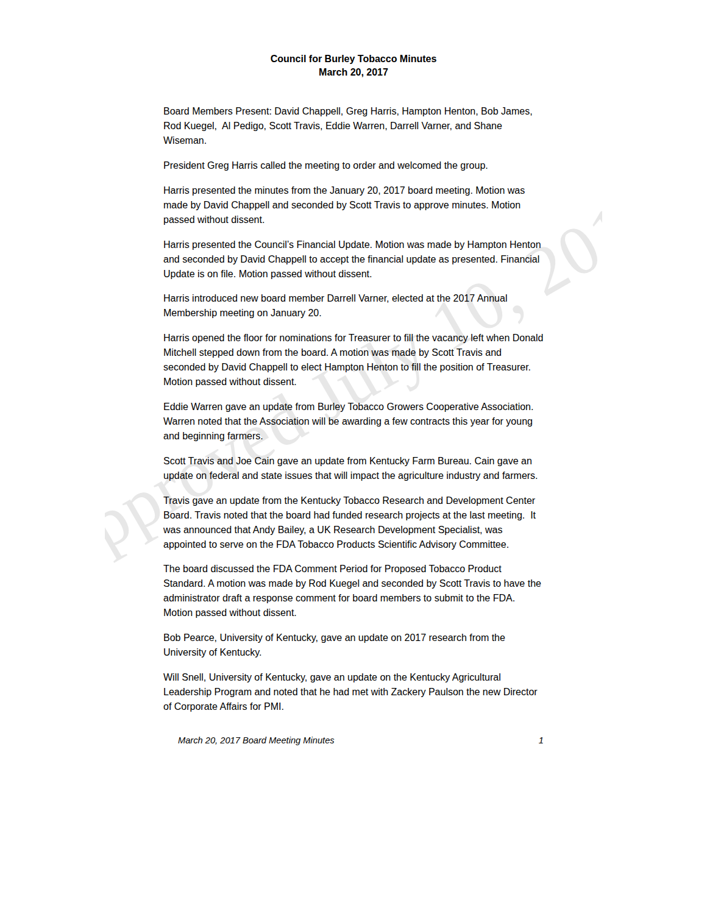Approved July 10, 2017
Council for Burley Tobacco MinutesMarch 20, 2017
Board Members Present: David Chappell, Greg Harris, Hampton Henton, Bob James, Rod Kuegel, Al Pedigo, Scott Travis, Eddie Warren, Darrell Varner, and Shane Wiseman.
President Greg Harris called the meeting to order and welcomed the group.
Harris presented the minutes from the January 20, 2017 board meeting. Motion was made by David Chappell and seconded by Scott Travis to approve minutes. Motion passed without dissent.
Harris presented the Council’s Financial Update. Motion was made by Hampton Henton and seconded by David Chappell to accept the financial update as presented. Financial Update is on file. Motion passed without dissent.
Harris introduced new board member Darrell Varner, elected at the 2017 Annual Membership meeting on January 20.
Harris opened the floor for nominations for Treasurer to fill the vacancy left when Donald Mitchell stepped down from the board. A motion was made by Scott Travis and seconded by David Chappell to elect Hampton Henton to fill the position of Treasurer. Motion passed without dissent.
Eddie Warren gave an update from Burley Tobacco Growers Cooperative Association. Warren noted that the Association will be awarding a few contracts this year for young and beginning farmers.
Scott Travis and Joe Cain gave an update from Kentucky Farm Bureau. Cain gave an update on federal and state issues that will impact the agriculture industry and farmers.
Travis gave an update from the Kentucky Tobacco Research and Development Center Board. Travis noted that the board had funded research projects at the last meeting. It was announced that Andy Bailey, a UK Research Development Specialist, was appointed to serve on the FDA Tobacco Products Scientific Advisory Committee.
The board discussed the FDA Comment Period for Proposed Tobacco Product Standard. A motion was made by Rod Kuegel and seconded by Scott Travis to have the administrator draft a response comment for board members to submit to the FDA. Motion passed without dissent.
Bob Pearce, University of Kentucky, gave an update on 2017 research from the University of Kentucky.
Will Snell, University of Kentucky, gave an update on the Kentucky Agricultural Leadership Program and noted that he had met with Zackery Paulson the new Director of Corporate Affairs for PMI.
March 20, 2017 Board Meeting Minutes 1